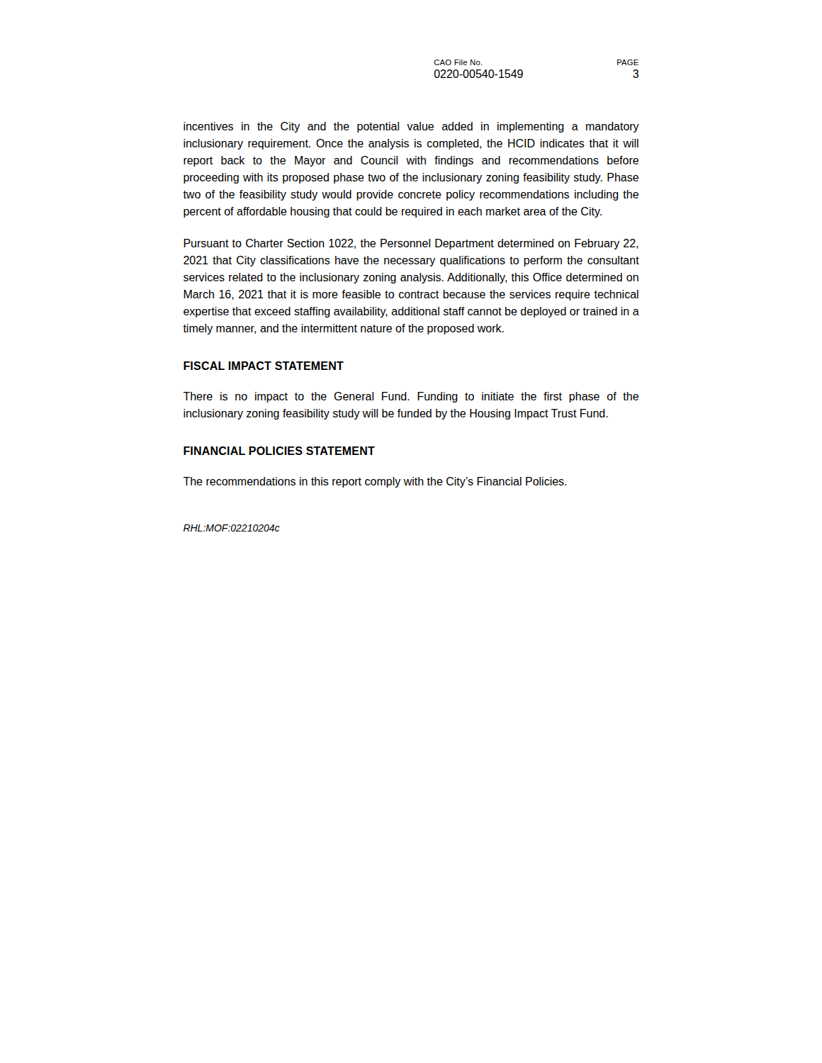| | CAO File No. 0220-00540-1549 | PAGE 3 |
incentives in the City and the potential value added in implementing a mandatory inclusionary requirement. Once the analysis is completed, the HCID indicates that it will report back to the Mayor and Council with findings and recommendations before proceeding with its proposed phase two of the inclusionary zoning feasibility study. Phase two of the feasibility study would provide concrete policy recommendations including the percent of affordable housing that could be required in each market area of the City.
Pursuant to Charter Section 1022, the Personnel Department determined on February 22, 2021 that City classifications have the necessary qualifications to perform the consultant services related to the inclusionary zoning analysis. Additionally, this Office determined on March 16, 2021 that it is more feasible to contract because the services require technical expertise that exceed staffing availability, additional staff cannot be deployed or trained in a timely manner, and the intermittent nature of the proposed work.
Fiscal Impact Statement
There is no impact to the General Fund. Funding to initiate the first phase of the inclusionary zoning feasibility study will be funded by the Housing Impact Trust Fund.
Financial Policies Statement
The recommendations in this report comply with the City’s Financial Policies.
RHL:MOF:02210204c